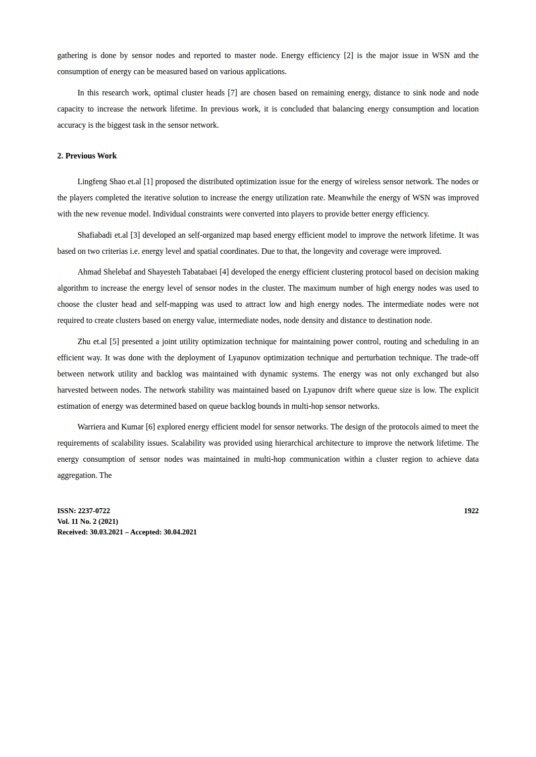gathering is done by sensor nodes and reported to master node. Energy efficiency [2] is the major issue in WSN and the consumption of energy can be measured based on various applications.
In this research work, optimal cluster heads [7] are chosen based on remaining energy, distance to sink node and node capacity to increase the network lifetime. In previous work, it is concluded that balancing energy consumption and location accuracy is the biggest task in the sensor network.
2. Previous Work
Lingfeng Shao et.al [1] proposed the distributed optimization issue for the energy of wireless sensor network. The nodes or the players completed the iterative solution to increase the energy utilization rate. Meanwhile the energy of WSN was improved with the new revenue model. Individual constraints were converted into players to provide better energy efficiency.
Shafiabadi et.al [3] developed an self-organized map based energy efficient model to improve the network lifetime. It was based on two criterias i.e. energy level and spatial coordinates. Due to that, the longevity and coverage were improved.
Ahmad Shelebaf and Shayesteh Tabatabaei [4] developed the energy efficient clustering protocol based on decision making algorithm to increase the energy level of sensor nodes in the cluster. The maximum number of high energy nodes was used to choose the cluster head and self-mapping was used to attract low and high energy nodes. The intermediate nodes were not required to create clusters based on energy value, intermediate nodes, node density and distance to destination node.
Zhu et.al [5] presented a joint utility optimization technique for maintaining power control, routing and scheduling in an efficient way. It was done with the deployment of Lyapunov optimization technique and perturbation technique. The trade-off between network utility and backlog was maintained with dynamic systems. The energy was not only exchanged but also harvested between nodes. The network stability was maintained based on Lyapunov drift where queue size is low. The explicit estimation of energy was determined based on queue backlog bounds in multi-hop sensor networks.
Warriera and Kumar [6] explored energy efficient model for sensor networks. The design of the protocols aimed to meet the requirements of scalability issues. Scalability was provided using hierarchical architecture to improve the network lifetime. The energy consumption of sensor nodes was maintained in multi-hop communication within a cluster region to achieve data aggregation. The
ISSN: 2237-0722
Vol. 11 No. 2 (2021)
Received: 30.03.2021 – Accepted: 30.04.2021
1922